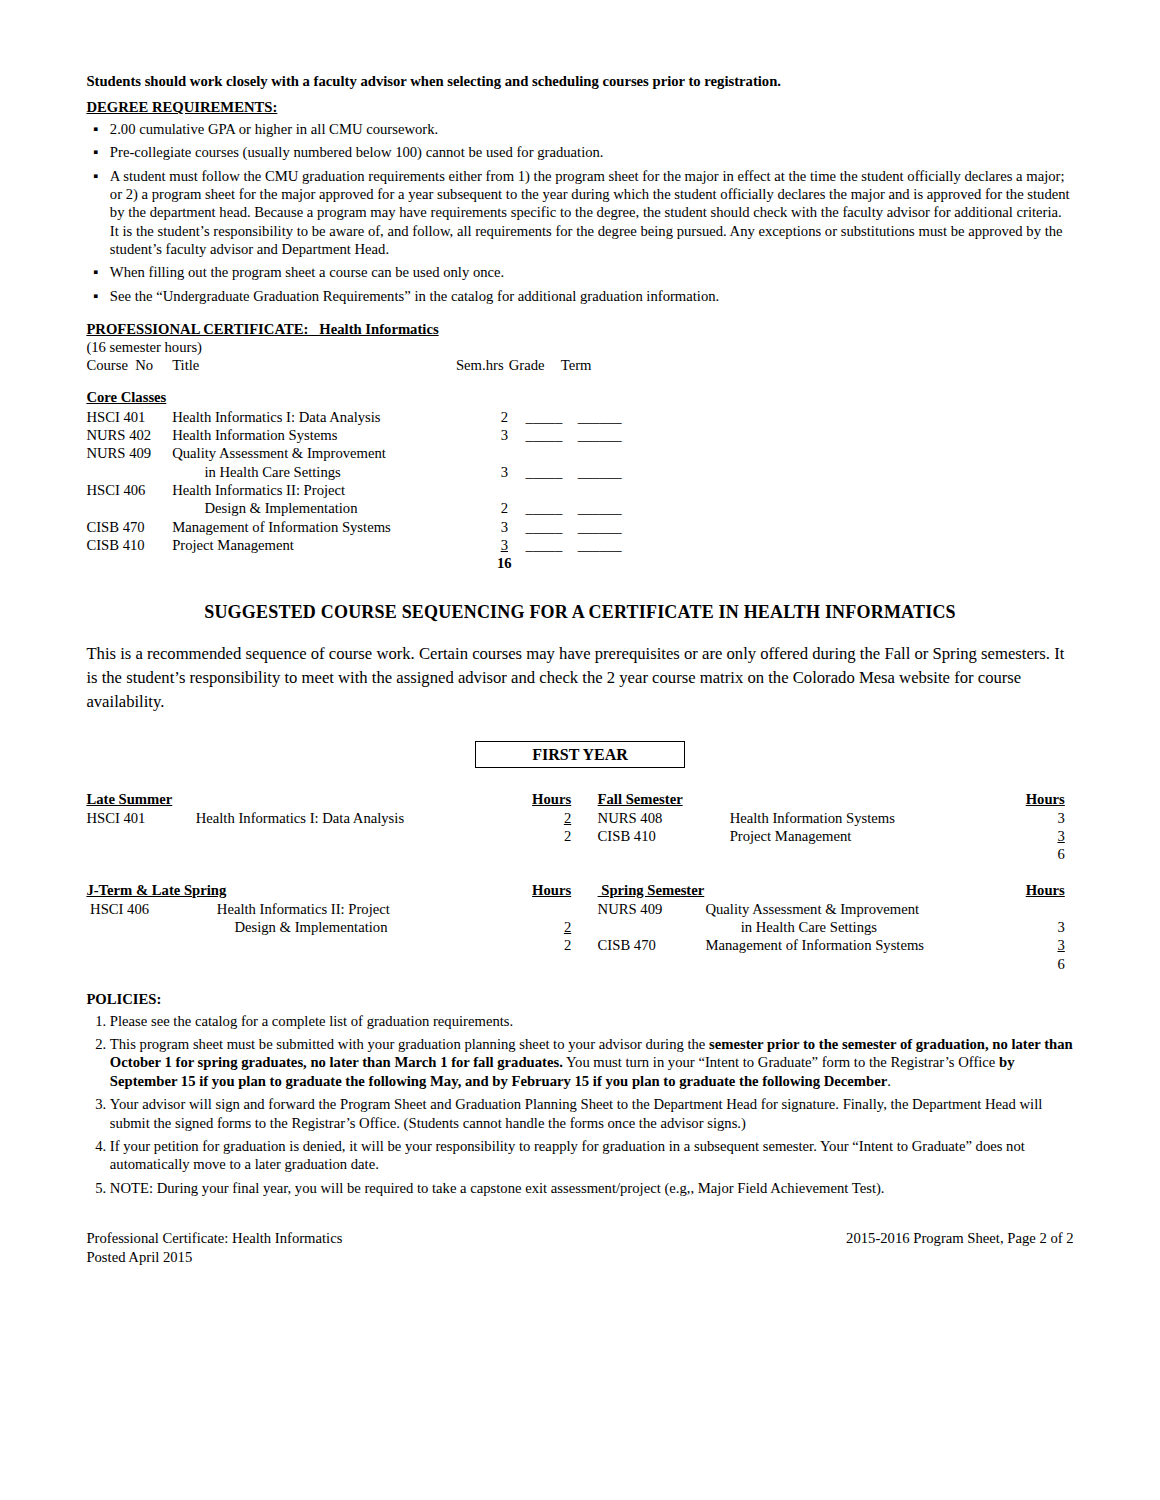Students should work closely with a faculty advisor when selecting and scheduling courses prior to registration.
DEGREE REQUIREMENTS:
2.00 cumulative GPA or higher in all CMU coursework.
Pre-collegiate courses (usually numbered below 100) cannot be used for graduation.
A student must follow the CMU graduation requirements either from 1) the program sheet for the major in effect at the time the student officially declares a major; or 2) a program sheet for the major approved for a year subsequent to the year during which the student officially declares the major and is approved for the student by the department head. Because a program may have requirements specific to the degree, the student should check with the faculty advisor for additional criteria. It is the student’s responsibility to be aware of, and follow, all requirements for the degree being pursued. Any exceptions or substitutions must be approved by the student’s faculty advisor and Department Head.
When filling out the program sheet a course can be used only once.
See the “Undergraduate Graduation Requirements” in the catalog for additional graduation information.
PROFESSIONAL CERTIFICATE: Health Informatics
(16 semester hours)
| Course No | Title | Sem.hrs | Grade | Term |
Core Classes
| HSCI 401 | Health Informatics I: Data Analysis | 2 | _____ | ______ |
| NURS 402 | Health Information Systems | 3 | _____ | ______ |
| NURS 409 | Quality Assessment & Improvement | | | |
| | in Health Care Settings | 3 | _____ | ______ |
| HSCI 406 | Health Informatics II: Project | | | |
| | Design & Implementation | 2 | _____ | ______ |
| CISB 470 | Management of Information Systems | 3 | _____ | ______ |
| CISB 410 | Project Management | 3 | _____ | ______ |
| | | 16 | | |
SUGGESTED COURSE SEQUENCING FOR A CERTIFICATE IN HEALTH INFORMATICS
This is a recommended sequence of course work. Certain courses may have prerequisites or are only offered during the Fall or Spring semesters. It is the student’s responsibility to meet with the assigned advisor and check the 2 year course matrix on the Colorado Mesa website for course availability.
FIRST YEAR
| Late Summer Hours / HSCI 401 / Health Informatics I: Data Analysis / 2 / / / / 2 / | Fall Semester Hours / NURS 408 / Health Information Systems / 3 / / CISB 410 / Project Management / 3 / / / / 6 / |
| J-Term & Late Spring Hours / HSCI 406 / Health Informatics II: Project / / / / Design & Implementation / 2 / / / / 2 / | Spring Semester Hours / NURS 409 / Quality Assessment & Improvement / / / / in Health Care Settings / 3 / / CISB 470 / Management of Information Systems / 3 / / / / 6 / |
POLICIES:
Please see the catalog for a complete list of graduation requirements.
This program sheet must be submitted with your graduation planning sheet to your advisor during the semester prior to the semester of graduation, no later than October 1 for spring graduates, no later than March 1 for fall graduates. You must turn in your “Intent to Graduate” form to the Registrar’s Office by September 15 if you plan to graduate the following May, and by February 15 if you plan to graduate the following December.
Your advisor will sign and forward the Program Sheet and Graduation Planning Sheet to the Department Head for signature. Finally, the Department Head will submit the signed forms to the Registrar’s Office. (Students cannot handle the forms once the advisor signs.)
If your petition for graduation is denied, it will be your responsibility to reapply for graduation in a subsequent semester. Your “Intent to Graduate” does not automatically move to a later graduation date.
NOTE: During your final year, you will be required to take a capstone exit assessment/project (e.g,, Major Field Achievement Test).
Professional Certificate: Health Informatics
Posted April 2015
2015-2016 Program Sheet, Page 2 of 2